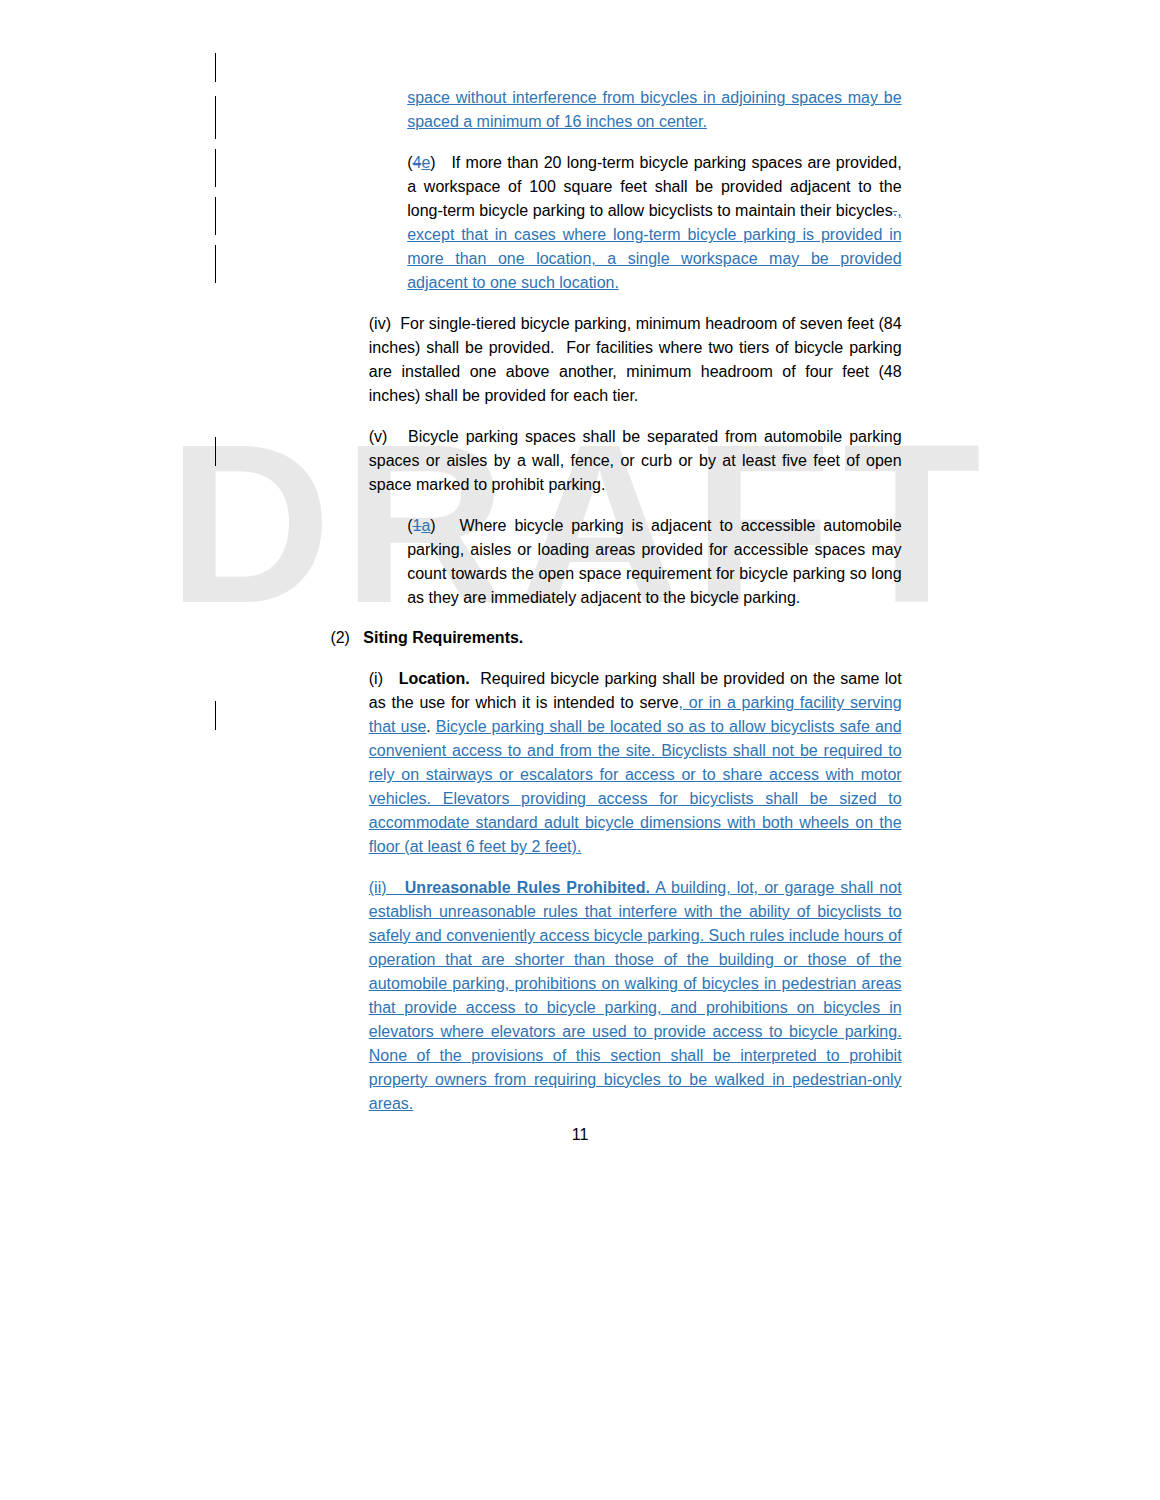DRAFT
space without interference from bicycles in adjoining spaces may be spaced a minimum of 16 inches on center.
(4 e) If more than 20 long-term bicycle parking spaces are provided, a workspace of 100 square feet shall be provided adjacent to the long-term bicycle parking to allow bicyclists to maintain their bicycles., except that in cases where long-term bicycle parking is provided in more than one location, a single workspace may be provided adjacent to one such location.
(iv) For single-tiered bicycle parking, minimum headroom of seven feet (84 inches) shall be provided. For facilities where two tiers of bicycle parking are installed one above another, minimum headroom of four feet (48 inches) shall be provided for each tier.
(v) Bicycle parking spaces shall be separated from automobile parking spaces or aisles by a wall, fence, or curb or by at least five feet of open space marked to prohibit parking.
(1 a) Where bicycle parking is adjacent to accessible automobile parking, aisles or loading areas provided for accessible spaces may count towards the open space requirement for bicycle parking so long as they are immediately adjacent to the bicycle parking.
(2) Siting Requirements.
(i) Location. Required bicycle parking shall be provided on the same lot as the use for which it is intended to serve, or in a parking facility serving that use. Bicycle parking shall be located so as to allow bicyclists safe and convenient access to and from the site. Bicyclists shall not be required to rely on stairways or escalators for access or to share access with motor vehicles. Elevators providing access for bicyclists shall be sized to accommodate standard adult bicycle dimensions with both wheels on the floor (at least 6 feet by 2 feet).
(ii) Unreasonable Rules Prohibited. A building, lot, or garage shall not establish unreasonable rules that interfere with the ability of bicyclists to safely and conveniently access bicycle parking. Such rules include hours of operation that are shorter than those of the building or those of the automobile parking, prohibitions on walking of bicycles in pedestrian areas that provide access to bicycle parking, and prohibitions on bicycles in elevators where elevators are used to provide access to bicycle parking. None of the provisions of this section shall be interpreted to prohibit property owners from requiring bicycles to be walked in pedestrian-only areas.
11